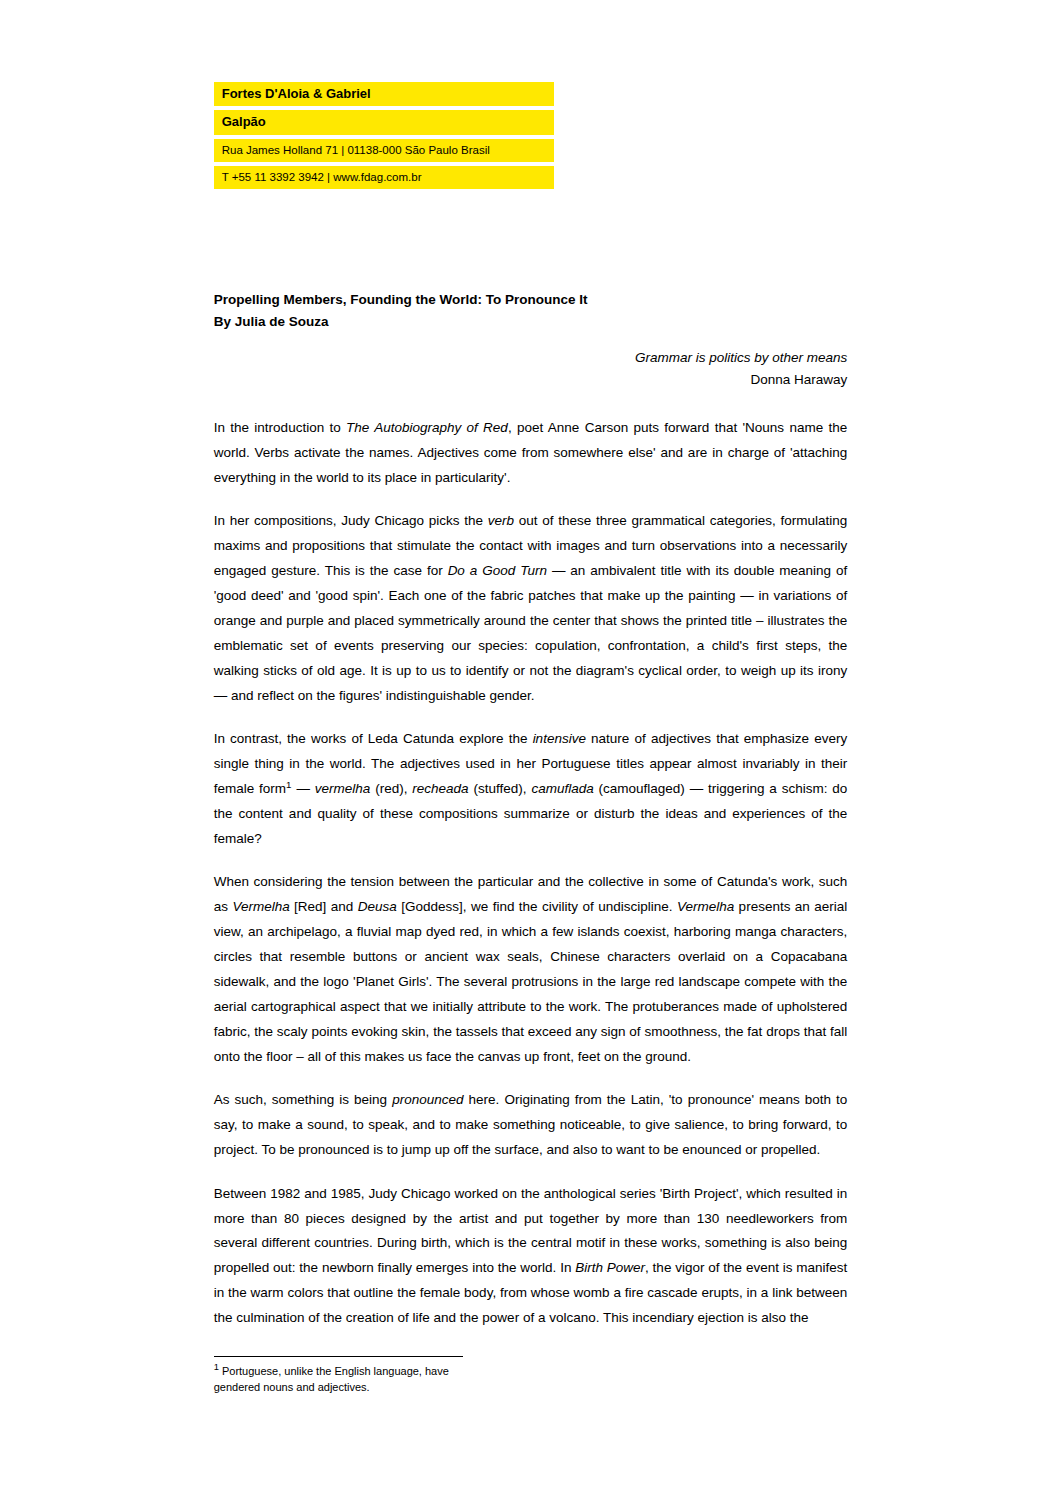Fortes D'Aloia & Gabriel
Galpão
Rua James Holland 71 | 01138-000 São Paulo Brasil
T +55 11 3392 3942 | www.fdag.com.br
Propelling Members, Founding the World: To Pronounce It By Julia de Souza
Grammar is politics by other means Donna Haraway
In the introduction to The Autobiography of Red, poet Anne Carson puts forward that 'Nouns name the world. Verbs activate the names. Adjectives come from somewhere else' and are in charge of 'attaching everything in the world to its place in particularity'.
In her compositions, Judy Chicago picks the verb out of these three grammatical categories, formulating maxims and propositions that stimulate the contact with images and turn observations into a necessarily engaged gesture. This is the case for Do a Good Turn — an ambivalent title with its double meaning of 'good deed' and 'good spin'. Each one of the fabric patches that make up the painting — in variations of orange and purple and placed symmetrically around the center that shows the printed title – illustrates the emblematic set of events preserving our species: copulation, confrontation, a child's first steps, the walking sticks of old age. It is up to us to identify or not the diagram's cyclical order, to weigh up its irony — and reflect on the figures' indistinguishable gender.
In contrast, the works of Leda Catunda explore the intensive nature of adjectives that emphasize every single thing in the world. The adjectives used in her Portuguese titles appear almost invariably in their female form1 — vermelha (red), recheada (stuffed), camuflada (camouflaged) — triggering a schism: do the content and quality of these compositions summarize or disturb the ideas and experiences of the female?
When considering the tension between the particular and the collective in some of Catunda's work, such as Vermelha [Red] and Deusa [Goddess], we find the civility of undiscipline. Vermelha presents an aerial view, an archipelago, a fluvial map dyed red, in which a few islands coexist, harboring manga characters, circles that resemble buttons or ancient wax seals, Chinese characters overlaid on a Copacabana sidewalk, and the logo 'Planet Girls'. The several protrusions in the large red landscape compete with the aerial cartographical aspect that we initially attribute to the work. The protuberances made of upholstered fabric, the scaly points evoking skin, the tassels that exceed any sign of smoothness, the fat drops that fall onto the floor – all of this makes us face the canvas up front, feet on the ground.
As such, something is being pronounced here. Originating from the Latin, 'to pronounce' means both to say, to make a sound, to speak, and to make something noticeable, to give salience, to bring forward, to project. To be pronounced is to jump up off the surface, and also to want to be enounced or propelled.
Between 1982 and 1985, Judy Chicago worked on the anthological series 'Birth Project', which resulted in more than 80 pieces designed by the artist and put together by more than 130 needleworkers from several different countries. During birth, which is the central motif in these works, something is also being propelled out: the newborn finally emerges into the world. In Birth Power, the vigor of the event is manifest in the warm colors that outline the female body, from whose womb a fire cascade erupts, in a link between the culmination of the creation of life and the power of a volcano. This incendiary ejection is also the
1 Portuguese, unlike the English language, have gendered nouns and adjectives.